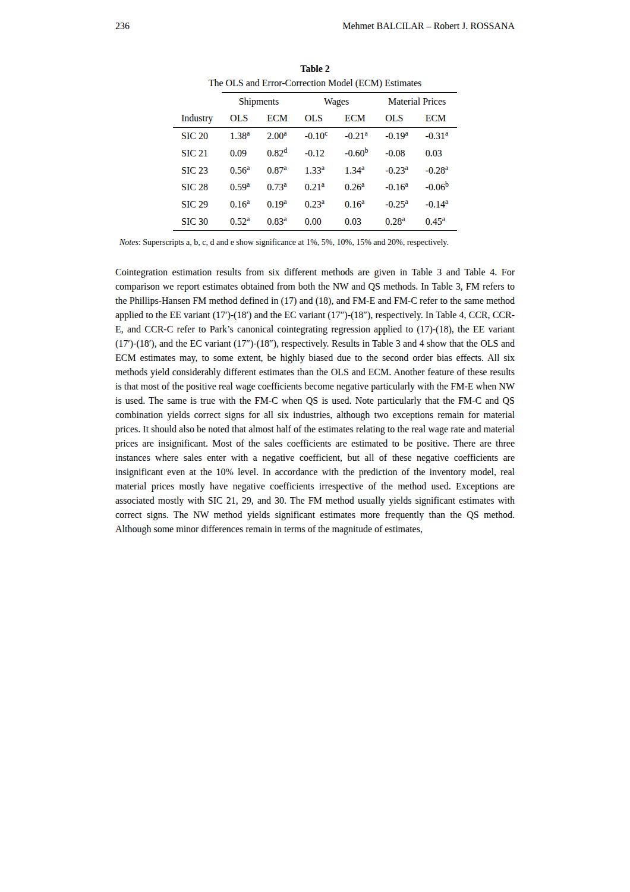236 Mehmet BALCILAR – Robert J. ROSSANA
Table 2
The OLS and Error-Correction Model (ECM) Estimates
| | Shipments | Wages | Material Prices |
| --- | --- | --- | --- |
| Industry | OLS | ECM | OLS | ECM | OLS | ECM |
| SIC 20 | 1.38 a | 2.00 a | -0.10 c | -0.21 a | -0.19 a | -0.31 a |
| SIC 21 | 0.09 | 0.82 d | -0.12 | -0.60 b | -0.08 | 0.03 |
| SIC 23 | 0.56 a | 0.87 a | 1.33 a | 1.34 a | -0.23 a | -0.28 a |
| SIC 28 | 0.59 a | 0.73 a | 0.21 a | 0.26 a | -0.16 a | -0.06 b |
| SIC 29 | 0.16 a | 0.19 a | 0.23 a | 0.16 a | -0.25 a | -0.14 a |
| SIC 30 | 0.52 a | 0.83 a | 0.00 | 0.03 | 0.28 a | 0.45 a |
Notes: Superscripts a, b, c, d and e show significance at 1%, 5%, 10%, 15% and 20%, respectively.
Cointegration estimation results from six different methods are given in Table 3 and Table 4. For comparison we report estimates obtained from both the NW and QS methods. In Table 3, FM refers to the Phillips-Hansen FM method defined in (17) and (18), and FM-E and FM-C refer to the same method applied to the EE variant (17′)-(18′) and the EC variant (17″)-(18″), respectively. In Table 4, CCR, CCR-E, and CCR-C refer to Park’s canonical cointegrating regression applied to (17)-(18), the EE variant (17′)-(18′), and the EC variant (17″)-(18″), respectively. Results in Table 3 and 4 show that the OLS and ECM estimates may, to some extent, be highly biased due to the second order bias effects. All six methods yield considerably different estimates than the OLS and ECM. Another feature of these results is that most of the positive real wage coefficients become negative particularly with the FM-E when NW is used. The same is true with the FM-C when QS is used. Note particularly that the FM-C and QS combination yields correct signs for all six industries, although two exceptions remain for material prices. It should also be noted that almost half of the estimates relating to the real wage rate and material prices are insignificant. Most of the sales coefficients are estimated to be positive. There are three instances where sales enter with a negative coefficient, but all of these negative coefficients are insignificant even at the 10% level. In accordance with the prediction of the inventory model, real material prices mostly have negative coefficients irrespective of the method used. Exceptions are associated mostly with SIC 21, 29, and 30. The FM method usually yields significant estimates with correct signs. The NW method yields significant estimates more frequently than the QS method. Although some minor differences remain in terms of the magnitude of estimates,